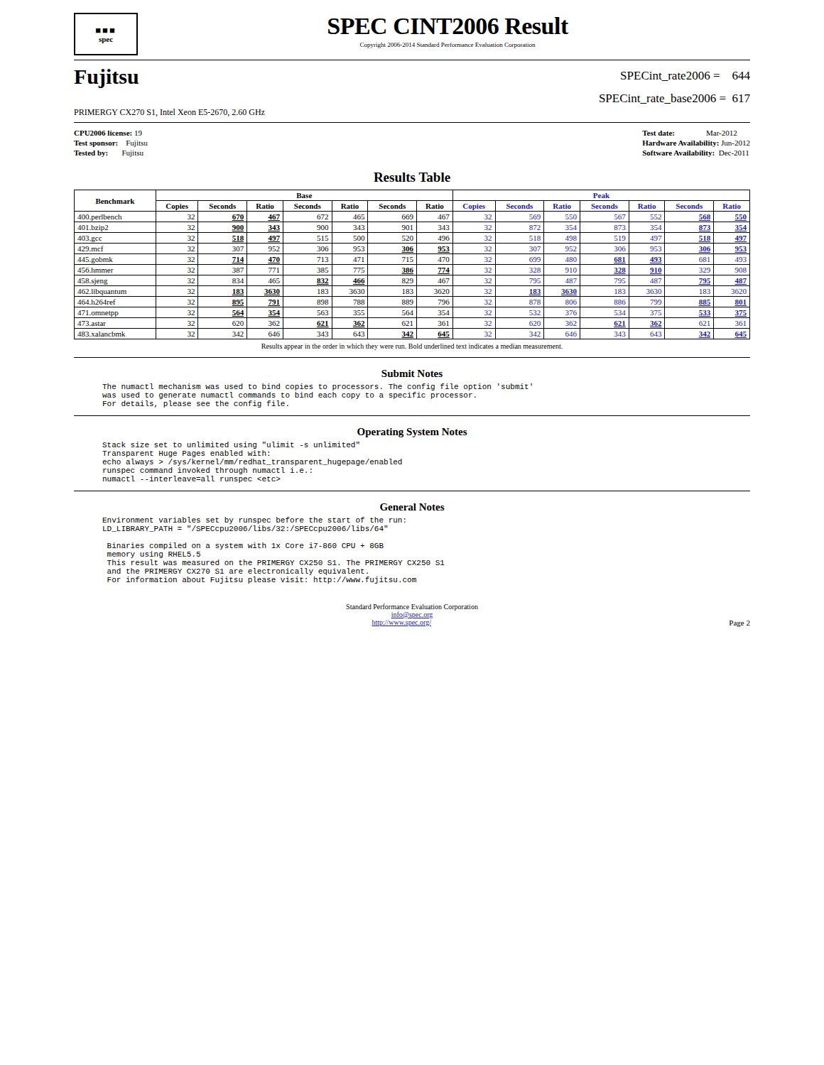■■■
spec
SPEC CINT2006 Result
Copyright 2006-2014 Standard Performance Evaluation Corporation
Fujitsu
PRIMERGY CX270 S1, Intel Xeon E5-2670, 2.60 GHz
SPECint_rate2006 = 644
SPECint_rate_base2006 = 617
CPU2006 license: 19
Test sponsor: Fujitsu
Tested by: Fujitsu
Test date: Mar-2012
Hardware Availability: Jun-2012
Software Availability: Dec-2011
Results Table
| Benchmark | Base | Peak |
| --- | --- | --- |
| Copies | Seconds | Ratio | Seconds | Ratio | Seconds | Ratio | Copies | Seconds | Ratio | Seconds | Ratio | Seconds | Ratio |
| 400.perlbench | 32 | 670 | 467 | 672 | 465 | 669 | 467 | 32 | 569 | 550 | 567 | 552 | 568 | 550 |
| 401.bzip2 | 32 | 900 | 343 | 900 | 343 | 901 | 343 | 32 | 872 | 354 | 873 | 354 | 873 | 354 |
| 403.gcc | 32 | 518 | 497 | 515 | 500 | 520 | 496 | 32 | 518 | 498 | 519 | 497 | 518 | 497 |
| 429.mcf | 32 | 307 | 952 | 306 | 953 | 306 | 953 | 32 | 307 | 952 | 306 | 953 | 306 | 953 |
| 445.gobmk | 32 | 714 | 470 | 713 | 471 | 715 | 470 | 32 | 699 | 480 | 681 | 493 | 681 | 493 |
| 456.hmmer | 32 | 387 | 771 | 385 | 775 | 386 | 774 | 32 | 328 | 910 | 328 | 910 | 329 | 908 |
| 458.sjeng | 32 | 834 | 465 | 832 | 466 | 829 | 467 | 32 | 795 | 487 | 795 | 487 | 795 | 487 |
| 462.libquantum | 32 | 183 | 3630 | 183 | 3630 | 183 | 3620 | 32 | 183 | 3630 | 183 | 3630 | 183 | 3620 |
| 464.h264ref | 32 | 895 | 791 | 898 | 788 | 889 | 796 | 32 | 878 | 806 | 886 | 799 | 885 | 801 |
| 471.omnetpp | 32 | 564 | 354 | 563 | 355 | 564 | 354 | 32 | 532 | 376 | 534 | 375 | 533 | 375 |
| 473.astar | 32 | 620 | 362 | 621 | 362 | 621 | 361 | 32 | 620 | 362 | 621 | 362 | 621 | 361 |
| 483.xalancbmk | 32 | 342 | 646 | 343 | 643 | 342 | 645 | 32 | 342 | 646 | 343 | 643 | 342 | 645 |
Results appear in the order in which they were run. Bold underlined text indicates a median measurement.
Submit Notes
The numactl mechanism was used to bind copies to processors. The config file option 'submit'
was used to generate numactl commands to bind each copy to a specific processor.
For details, please see the config file.
Operating System Notes
Stack size set to unlimited using "ulimit -s unlimited"
Transparent Huge Pages enabled with:
echo always > /sys/kernel/mm/redhat_transparent_hugepage/enabled
runspec command invoked through numactl i.e.:
numactl --interleave=all runspec <etc>
General Notes
Environment variables set by runspec before the start of the run:
LD_LIBRARY_PATH = "/SPECcpu2006/libs/32:/SPECcpu2006/libs/64"

 Binaries compiled on a system with 1x Core i7-860 CPU + 8GB
 memory using RHEL5.5
 This result was measured on the PRIMERGY CX250 S1. The PRIMERGY CX250 S1
 and the PRIMERGY CX270 S1 are electronically equivalent.
 For information about Fujitsu please visit: http://www.fujitsu.com
Standard Performance Evaluation Corporation
info@spec.org
http://www.spec.org/ Page 2